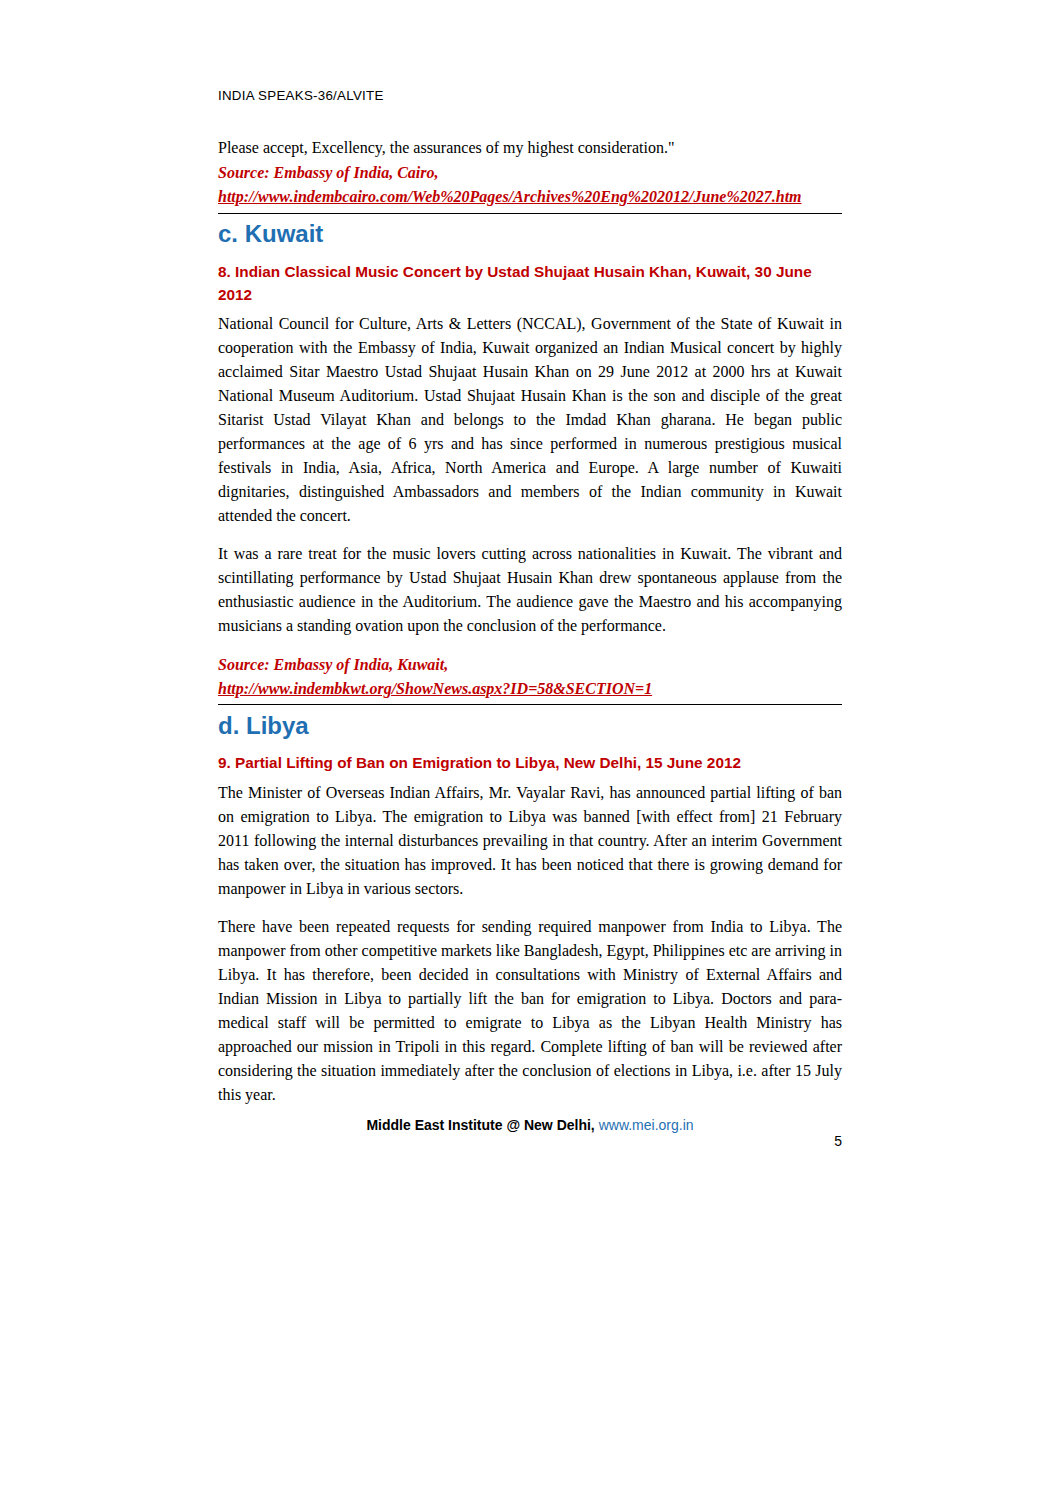INDIA SPEAKS-36/ALVITE
Please accept, Excellency, the assurances of my highest consideration."
Source: Embassy of India, Cairo,
http://www.indembcairo.com/Web%20Pages/Archives%20Eng%202012/June%2027.htm
c. Kuwait
8. Indian Classical Music Concert by Ustad Shujaat Husain Khan, Kuwait, 30 June 2012
National Council for Culture, Arts & Letters (NCCAL), Government of the State of Kuwait in cooperation with the Embassy of India, Kuwait organized an Indian Musical concert by highly acclaimed Sitar Maestro Ustad Shujaat Husain Khan on 29 June 2012 at 2000 hrs at Kuwait National Museum Auditorium. Ustad Shujaat Husain Khan is the son and disciple of the great Sitarist Ustad Vilayat Khan and belongs to the Imdad Khan gharana. He began public performances at the age of 6 yrs and has since performed in numerous prestigious musical festivals in India, Asia, Africa, North America and Europe. A large number of Kuwaiti dignitaries, distinguished Ambassadors and members of the Indian community in Kuwait attended the concert.
It was a rare treat for the music lovers cutting across nationalities in Kuwait. The vibrant and scintillating performance by Ustad Shujaat Husain Khan drew spontaneous applause from the enthusiastic audience in the Auditorium. The audience gave the Maestro and his accompanying musicians a standing ovation upon the conclusion of the performance.
Source: Embassy of India, Kuwait,
http://www.indembkwt.org/ShowNews.aspx?ID=58&SECTION=1
d. Libya
9. Partial Lifting of Ban on Emigration to Libya, New Delhi, 15 June 2012
The Minister of Overseas Indian Affairs, Mr. Vayalar Ravi, has announced partial lifting of ban on emigration to Libya. The emigration to Libya was banned [with effect from] 21 February 2011 following the internal disturbances prevailing in that country. After an interim Government has taken over, the situation has improved. It has been noticed that there is growing demand for manpower in Libya in various sectors.
There have been repeated requests for sending required manpower from India to Libya. The manpower from other competitive markets like Bangladesh, Egypt, Philippines etc are arriving in Libya. It has therefore, been decided in consultations with Ministry of External Affairs and Indian Mission in Libya to partially lift the ban for emigration to Libya. Doctors and para-medical staff will be permitted to emigrate to Libya as the Libyan Health Ministry has approached our mission in Tripoli in this regard. Complete lifting of ban will be reviewed after considering the situation immediately after the conclusion of elections in Libya, i.e. after 15 July this year.
Middle East Institute @ New Delhi, www.mei.org.in
5